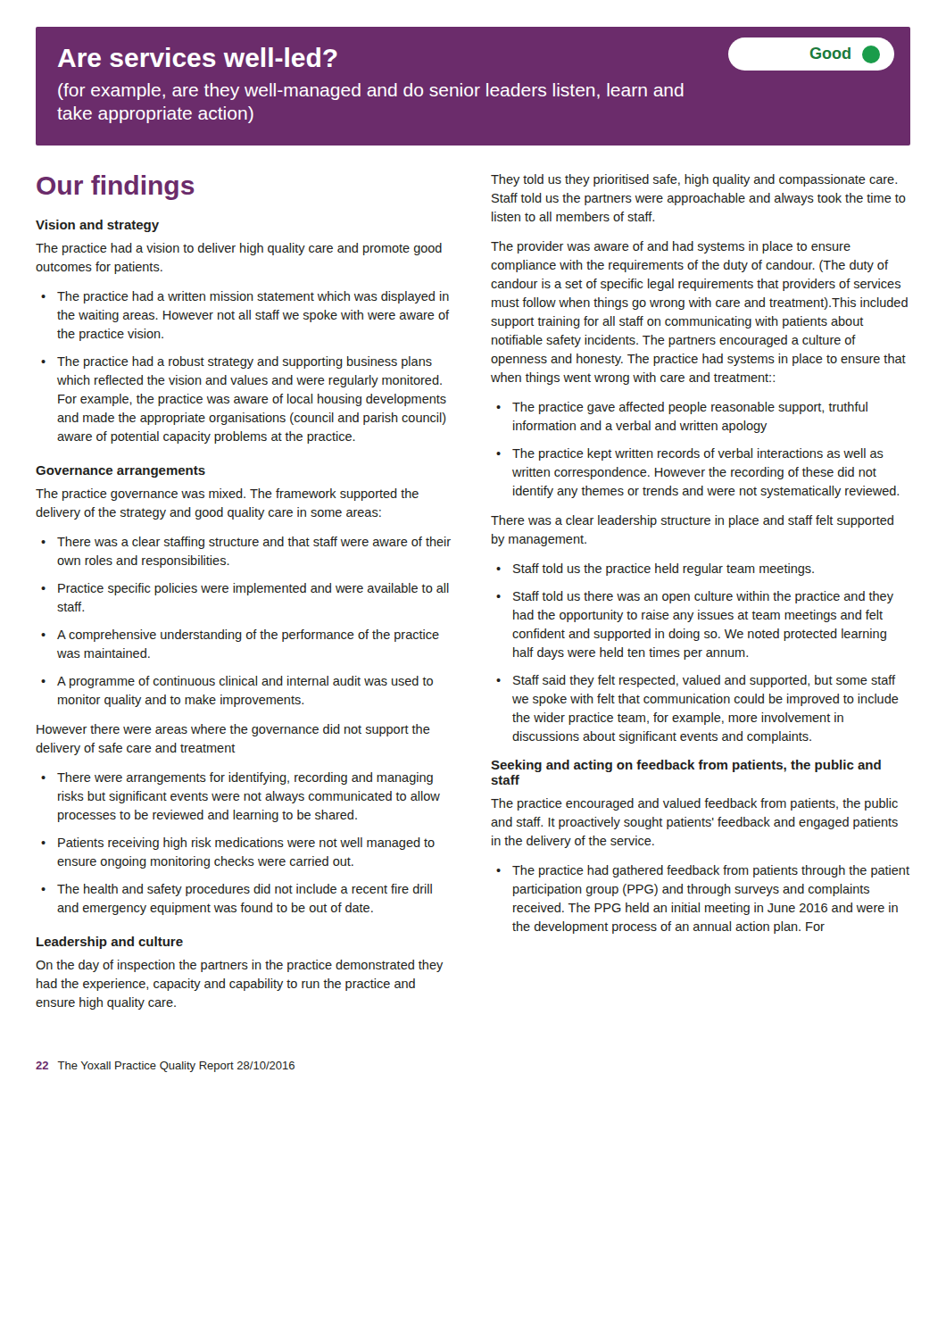Good
Are services well-led?
(for example, are they well-managed and do senior leaders listen, learn and take appropriate action)
Our findings
Vision and strategy
The practice had a vision to deliver high quality care and promote good outcomes for patients.
The practice had a written mission statement which was displayed in the waiting areas. However not all staff we spoke with were aware of the practice vision.
The practice had a robust strategy and supporting business plans which reflected the vision and values and were regularly monitored. For example, the practice was aware of local housing developments and made the appropriate organisations (council and parish council) aware of potential capacity problems at the practice.
Governance arrangements
The practice governance was mixed. The framework supported the delivery of the strategy and good quality care in some areas:
There was a clear staffing structure and that staff were aware of their own roles and responsibilities.
Practice specific policies were implemented and were available to all staff.
A comprehensive understanding of the performance of the practice was maintained.
A programme of continuous clinical and internal audit was used to monitor quality and to make improvements.
However there were areas where the governance did not support the delivery of safe care and treatment
There were arrangements for identifying, recording and managing risks but significant events were not always communicated to allow processes to be reviewed and learning to be shared.
Patients receiving high risk medications were not well managed to ensure ongoing monitoring checks were carried out.
The health and safety procedures did not include a recent fire drill and emergency equipment was found to be out of date.
Leadership and culture
On the day of inspection the partners in the practice demonstrated they had the experience, capacity and capability to run the practice and ensure high quality care.
They told us they prioritised safe, high quality and compassionate care. Staff told us the partners were approachable and always took the time to listen to all members of staff.
The provider was aware of and had systems in place to ensure compliance with the requirements of the duty of candour. (The duty of candour is a set of specific legal requirements that providers of services must follow when things go wrong with care and treatment).This included support training for all staff on communicating with patients about notifiable safety incidents. The partners encouraged a culture of openness and honesty. The practice had systems in place to ensure that when things went wrong with care and treatment::
The practice gave affected people reasonable support, truthful information and a verbal and written apology
The practice kept written records of verbal interactions as well as written correspondence. However the recording of these did not identify any themes or trends and were not systematically reviewed.
There was a clear leadership structure in place and staff felt supported by management.
Staff told us the practice held regular team meetings.
Staff told us there was an open culture within the practice and they had the opportunity to raise any issues at team meetings and felt confident and supported in doing so. We noted protected learning half days were held ten times per annum.
Staff said they felt respected, valued and supported, but some staff we spoke with felt that communication could be improved to include the wider practice team, for example, more involvement in discussions about significant events and complaints.
Seeking and acting on feedback from patients, the public and staff
The practice encouraged and valued feedback from patients, the public and staff. It proactively sought patients' feedback and engaged patients in the delivery of the service.
The practice had gathered feedback from patients through the patient participation group (PPG) and through surveys and complaints received. The PPG held an initial meeting in June 2016 and were in the development process of an annual action plan. For
22 The Yoxall Practice Quality Report 28/10/2016